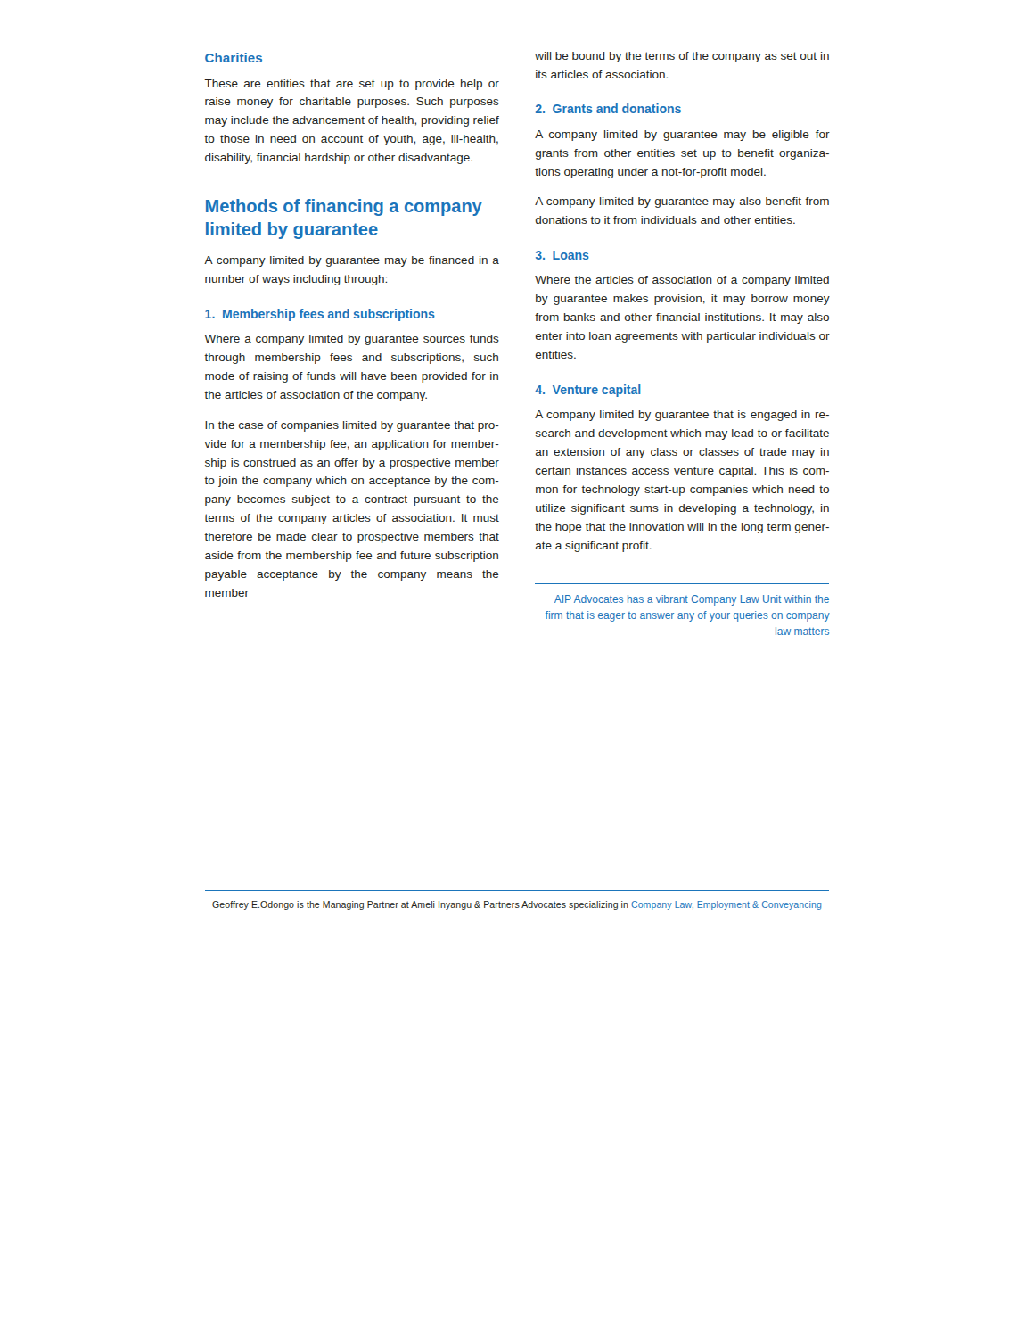Charities
These are entities that are set up to provide help or raise money for charitable purposes. Such purposes may include the advancement of health, providing relief to those in need on account of youth, age, ill-health, disability, financial hardship or other disadvantage.
Methods of financing a company limited by guarantee
A company limited by guarantee may be financed in a number of ways including through:
1. Membership fees and subscriptions
Where a company limited by guarantee sources funds through membership fees and subscriptions, such mode of raising of funds will have been provided for in the articles of association of the company.
In the case of companies limited by guarantee that provide for a membership fee, an application for membership is construed as an offer by a prospective member to join the company which on acceptance by the company becomes subject to a contract pursuant to the terms of the company articles of association. It must therefore be made clear to prospective members that aside from the membership fee and future subscription payable acceptance by the company means the member
will be bound by the terms of the company as set out in its articles of association.
2. Grants and donations
A company limited by guarantee may be eligible for grants from other entities set up to benefit organizations operating under a not-for-profit model.
A company limited by guarantee may also benefit from donations to it from individuals and other entities.
3. Loans
Where the articles of association of a company limited by guarantee makes provision, it may borrow money from banks and other financial institutions. It may also enter into loan agreements with particular individuals or entities.
4. Venture capital
A company limited by guarantee that is engaged in research and development which may lead to or facilitate an extension of any class or classes of trade may in certain instances access venture capital. This is common for technology start-up companies which need to utilize significant sums in developing a technology, in the hope that the innovation will in the long term generate a significant profit.
AIP Advocates has a vibrant Company Law Unit within the firm that is eager to answer any of your queries on company law matters
Geoffrey E.Odongo is the Managing Partner at Ameli Inyangu & Partners Advocates specializing in Company Law, Employment & Conveyancing